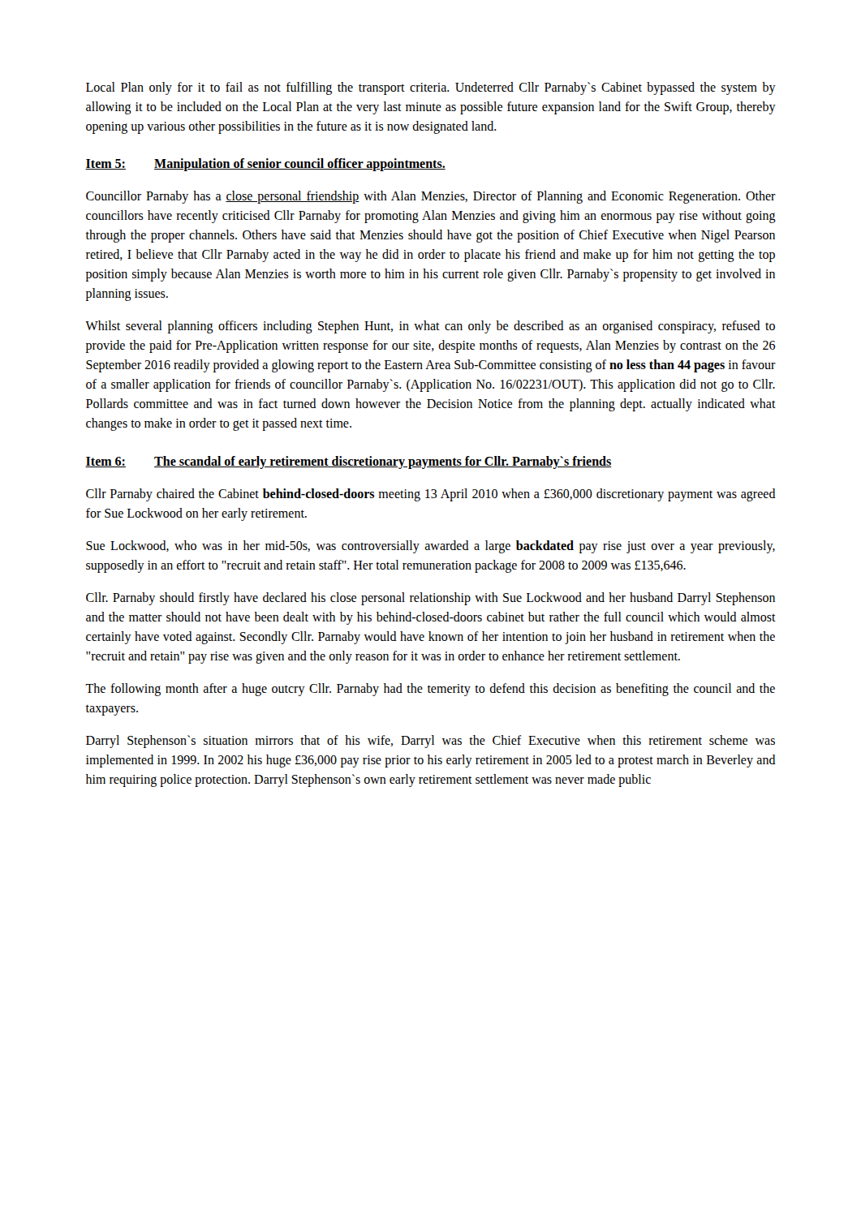Local Plan only for it to fail as not fulfilling the transport criteria. Undeterred Cllr Parnaby`s Cabinet bypassed the system by allowing it to be included on the Local Plan at the very last minute as possible future expansion land for the Swift Group, thereby opening up various other possibilities in the future as it is now designated land.
Item 5: Manipulation of senior council officer appointments.
Councillor Parnaby has a close personal friendship with Alan Menzies, Director of Planning and Economic Regeneration. Other councillors have recently criticised Cllr Parnaby for promoting Alan Menzies and giving him an enormous pay rise without going through the proper channels. Others have said that Menzies should have got the position of Chief Executive when Nigel Pearson retired, I believe that Cllr Parnaby acted in the way he did in order to placate his friend and make up for him not getting the top position simply because Alan Menzies is worth more to him in his current role given Cllr. Parnaby`s propensity to get involved in planning issues.
Whilst several planning officers including Stephen Hunt, in what can only be described as an organised conspiracy, refused to provide the paid for Pre-Application written response for our site, despite months of requests, Alan Menzies by contrast on the 26 September 2016 readily provided a glowing report to the Eastern Area Sub-Committee consisting of no less than 44 pages in favour of a smaller application for friends of councillor Parnaby`s. (Application No. 16/02231/OUT). This application did not go to Cllr. Pollards committee and was in fact turned down however the Decision Notice from the planning dept. actually indicated what changes to make in order to get it passed next time.
Item 6: The scandal of early retirement discretionary payments for Cllr. Parnaby`s friends
Cllr Parnaby chaired the Cabinet behind-closed-doors meeting 13 April 2010 when a £360,000 discretionary payment was agreed for Sue Lockwood on her early retirement.
Sue Lockwood, who was in her mid-50s, was controversially awarded a large backdated pay rise just over a year previously, supposedly in an effort to "recruit and retain staff". Her total remuneration package for 2008 to 2009 was £135,646.
Cllr. Parnaby should firstly have declared his close personal relationship with Sue Lockwood and her husband Darryl Stephenson and the matter should not have been dealt with by his behind-closed-doors cabinet but rather the full council which would almost certainly have voted against. Secondly Cllr. Parnaby would have known of her intention to join her husband in retirement when the "recruit and retain" pay rise was given and the only reason for it was in order to enhance her retirement settlement.
The following month after a huge outcry Cllr. Parnaby had the temerity to defend this decision as benefiting the council and the taxpayers.
Darryl Stephenson`s situation mirrors that of his wife, Darryl was the Chief Executive when this retirement scheme was implemented in 1999. In 2002 his huge £36,000 pay rise prior to his early retirement in 2005 led to a protest march in Beverley and him requiring police protection. Darryl Stephenson`s own early retirement settlement was never made public